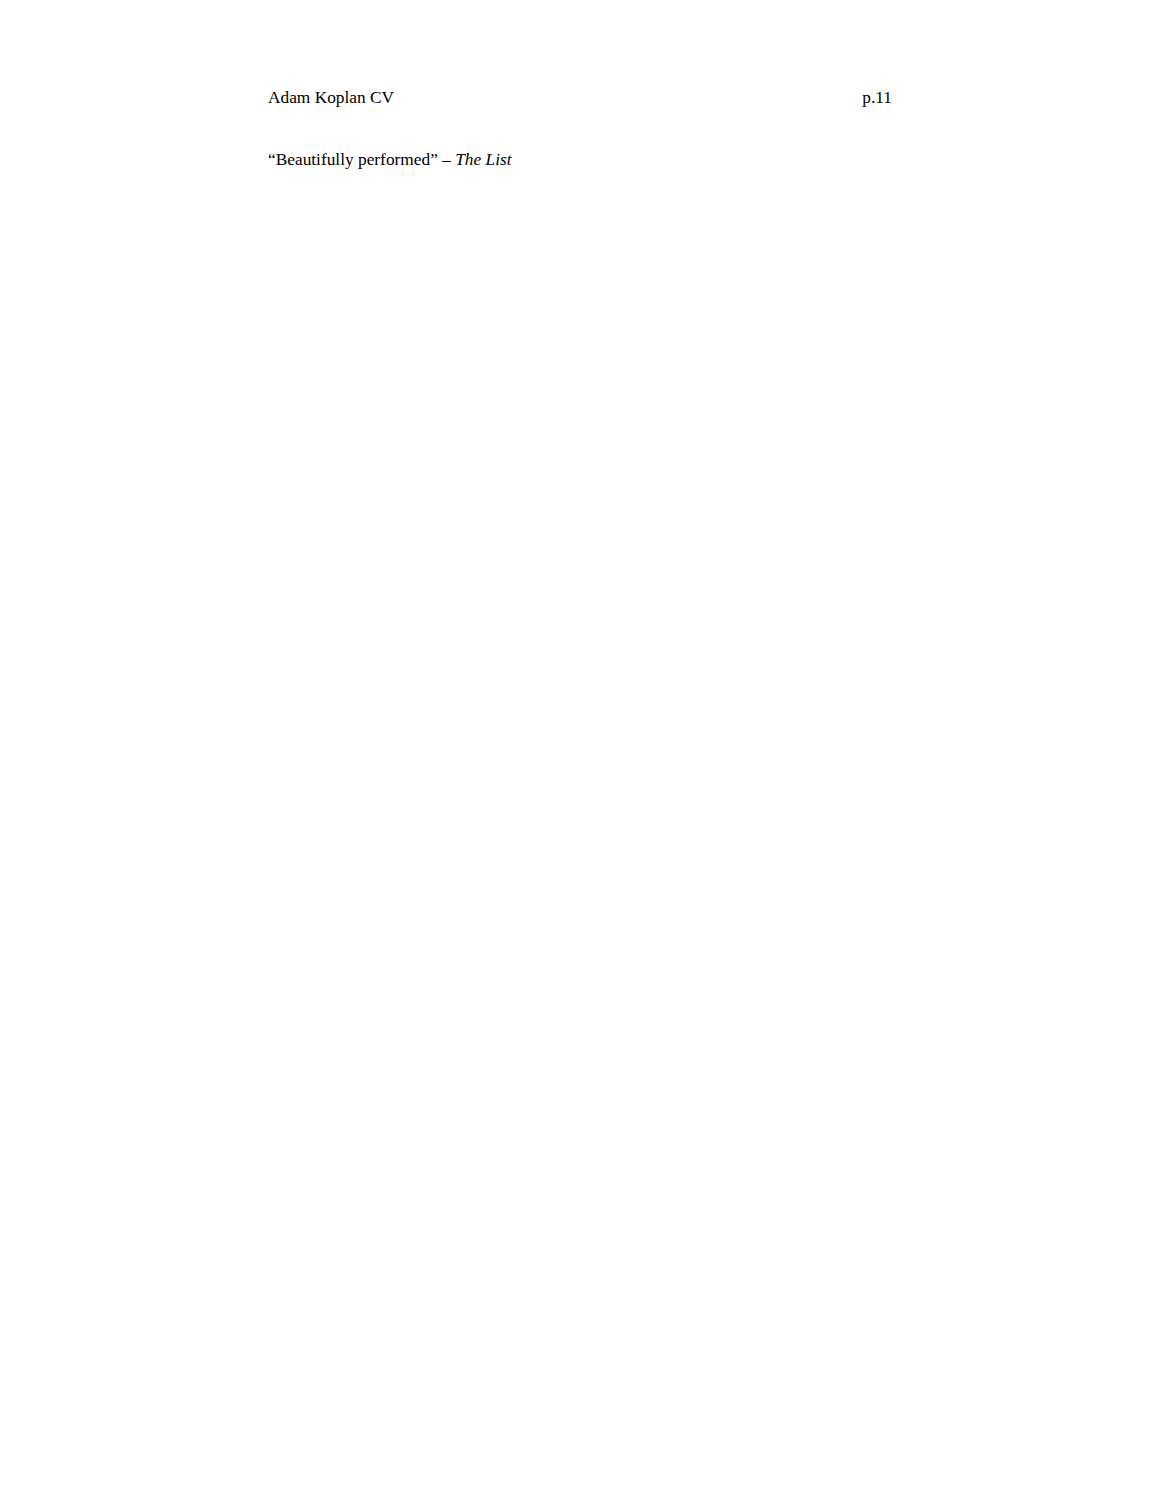Adam Koplan CV p.11
“Beautifully performed” – The List